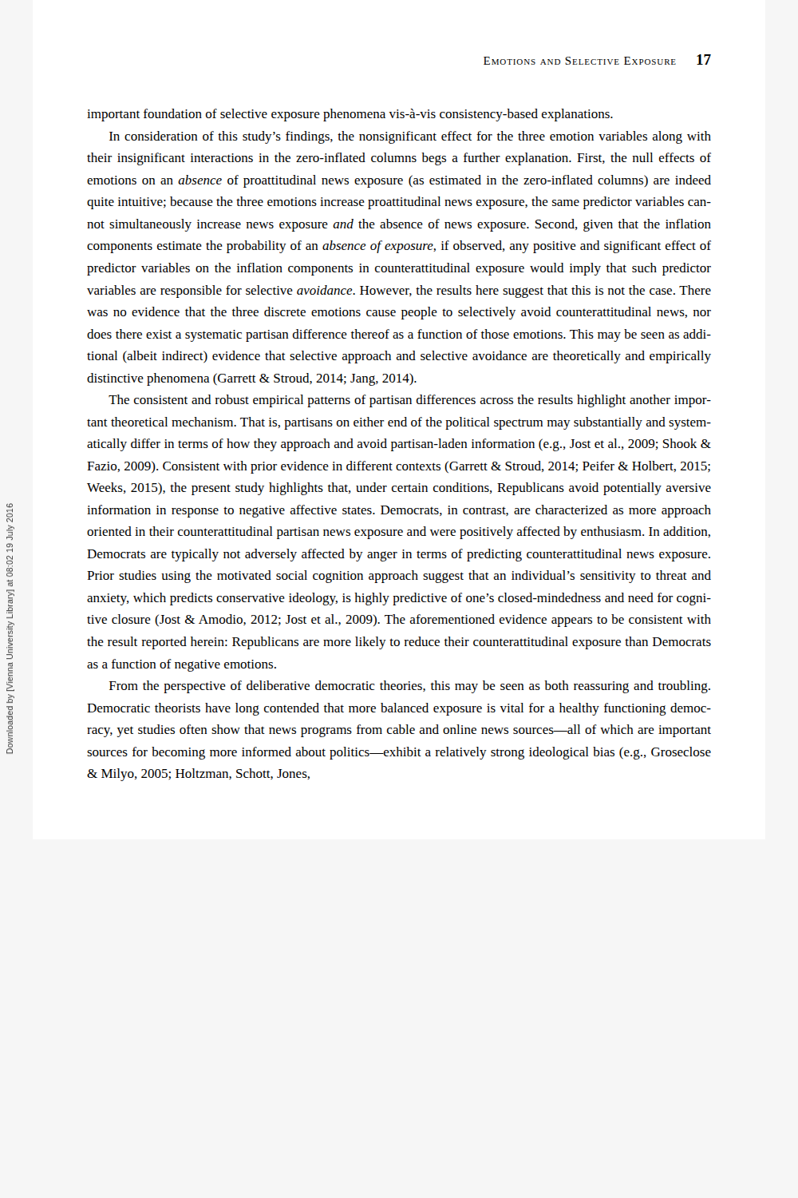Downloaded by [Vienna University Library] at 08:02 19 July 2016
Emotions and Selective Exposure 17
important foundation of selective exposure phenomena vis-à-vis consistency-based explanations.
In consideration of this study’s findings, the nonsignificant effect for the three emotion variables along with their insignificant interactions in the zero-inflated columns begs a further explanation. First, the null effects of emotions on an absence of proattitudinal news exposure (as estimated in the zero-inflated columns) are indeed quite intuitive; because the three emotions increase proattitudinal news exposure, the same predictor variables cannot simultaneously increase news exposure and the absence of news exposure. Second, given that the inflation components estimate the probability of an absence of exposure, if observed, any positive and significant effect of predictor variables on the inflation components in counterattitudinal exposure would imply that such predictor variables are responsible for selective avoidance. However, the results here suggest that this is not the case. There was no evidence that the three discrete emotions cause people to selectively avoid counterattitudinal news, nor does there exist a systematic partisan difference thereof as a function of those emotions. This may be seen as additional (albeit indirect) evidence that selective approach and selective avoidance are theoretically and empirically distinctive phenomena (Garrett & Stroud, 2014; Jang, 2014).
The consistent and robust empirical patterns of partisan differences across the results highlight another important theoretical mechanism. That is, partisans on either end of the political spectrum may substantially and systematically differ in terms of how they approach and avoid partisan-laden information (e.g., Jost et al., 2009; Shook & Fazio, 2009). Consistent with prior evidence in different contexts (Garrett & Stroud, 2014; Peifer & Holbert, 2015; Weeks, 2015), the present study highlights that, under certain conditions, Republicans avoid potentially aversive information in response to negative affective states. Democrats, in contrast, are characterized as more approach oriented in their counterattitudinal partisan news exposure and were positively affected by enthusiasm. In addition, Democrats are typically not adversely affected by anger in terms of predicting counterattitudinal news exposure. Prior studies using the motivated social cognition approach suggest that an individual’s sensitivity to threat and anxiety, which predicts conservative ideology, is highly predictive of one’s closed-mindedness and need for cognitive closure (Jost & Amodio, 2012; Jost et al., 2009). The aforementioned evidence appears to be consistent with the result reported herein: Republicans are more likely to reduce their counterattitudinal exposure than Democrats as a function of negative emotions.
From the perspective of deliberative democratic theories, this may be seen as both reassuring and troubling. Democratic theorists have long contended that more balanced exposure is vital for a healthy functioning democracy, yet studies often show that news programs from cable and online news sources—all of which are important sources for becoming more informed about politics—exhibit a relatively strong ideological bias (e.g., Groseclose & Milyo, 2005; Holtzman, Schott, Jones,